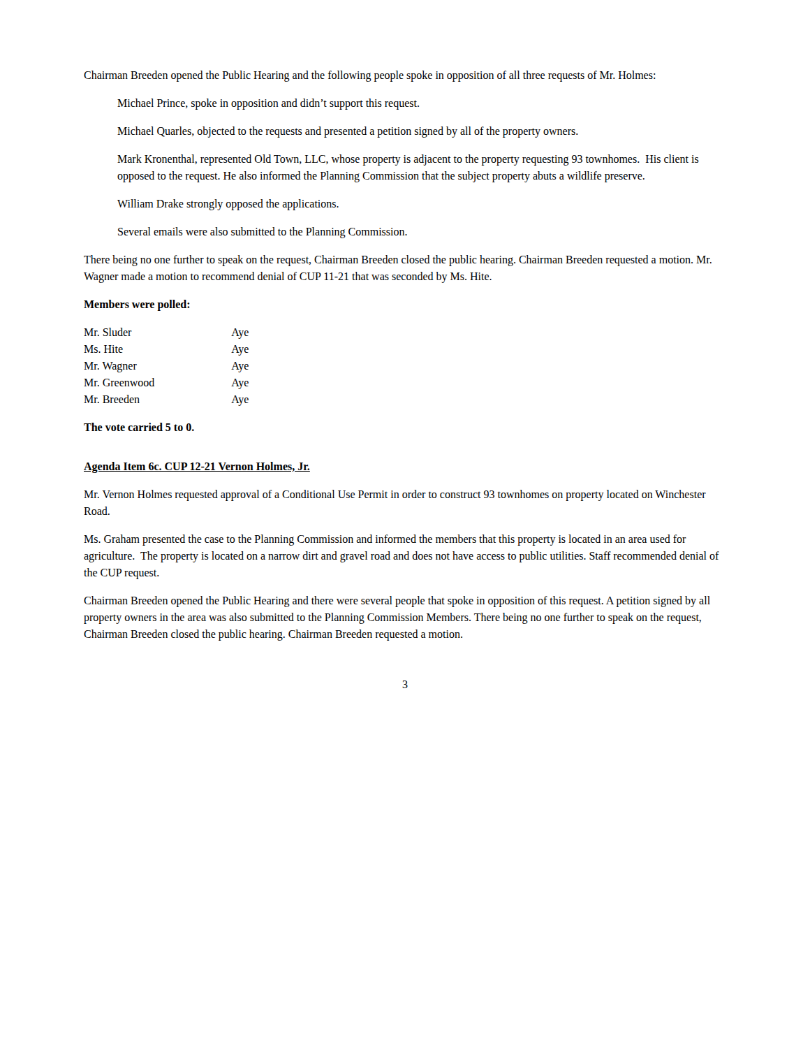Chairman Breeden opened the Public Hearing and the following people spoke in opposition of all three requests of Mr. Holmes:
Michael Prince, spoke in opposition and didn’t support this request.
Michael Quarles, objected to the requests and presented a petition signed by all of the property owners.
Mark Kronenthal, represented Old Town, LLC, whose property is adjacent to the property requesting 93 townhomes. His client is opposed to the request. He also informed the Planning Commission that the subject property abuts a wildlife preserve.
William Drake strongly opposed the applications.
Several emails were also submitted to the Planning Commission.
There being no one further to speak on the request, Chairman Breeden closed the public hearing. Chairman Breeden requested a motion. Mr. Wagner made a motion to recommend denial of CUP 11-21 that was seconded by Ms. Hite.
Members were polled:
| Mr. Sluder | Aye |
| Ms. Hite | Aye |
| Mr. Wagner | Aye |
| Mr. Greenwood | Aye |
| Mr. Breeden | Aye |
The vote carried 5 to 0.
Agenda Item 6c. CUP 12-21 Vernon Holmes, Jr.
Mr. Vernon Holmes requested approval of a Conditional Use Permit in order to construct 93 townhomes on property located on Winchester Road.
Ms. Graham presented the case to the Planning Commission and informed the members that this property is located in an area used for agriculture. The property is located on a narrow dirt and gravel road and does not have access to public utilities. Staff recommended denial of the CUP request.
Chairman Breeden opened the Public Hearing and there were several people that spoke in opposition of this request. A petition signed by all property owners in the area was also submitted to the Planning Commission Members. There being no one further to speak on the request, Chairman Breeden closed the public hearing. Chairman Breeden requested a motion.
3